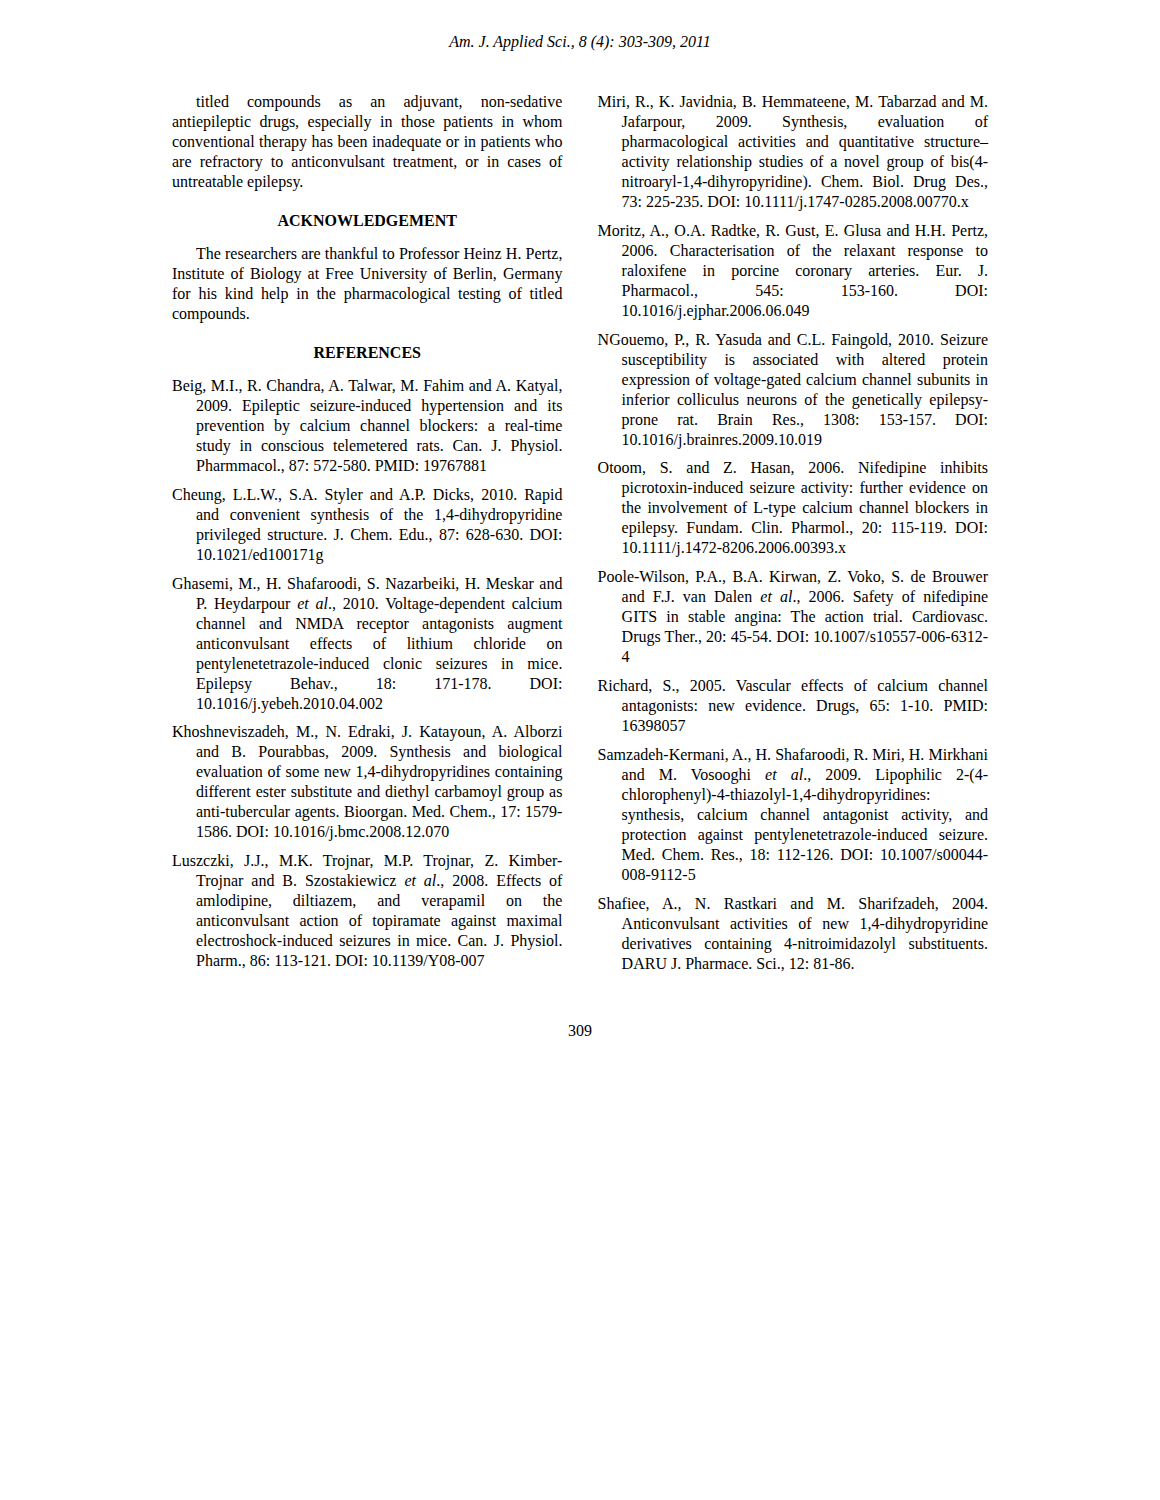Am. J. Applied Sci., 8 (4): 303-309, 2011
titled compounds as an adjuvant, non-sedative antiepileptic drugs, especially in those patients in whom conventional therapy has been inadequate or in patients who are refractory to anticonvulsant treatment, or in cases of untreatable epilepsy.
Acknowledgement
The researchers are thankful to Professor Heinz H. Pertz, Institute of Biology at Free University of Berlin, Germany for his kind help in the pharmacological testing of titled compounds.
References
Beig, M.I., R. Chandra, A. Talwar, M. Fahim and A. Katyal, 2009. Epileptic seizure-induced hypertension and its prevention by calcium channel blockers: a real-time study in conscious telemetered rats. Can. J. Physiol. Pharmmacol., 87: 572-580. PMID: 19767881
Cheung, L.L.W., S.A. Styler and A.P. Dicks, 2010. Rapid and convenient synthesis of the 1,4-dihydropyridine privileged structure. J. Chem. Edu., 87: 628-630. DOI: 10.1021/ed100171g
Ghasemi, M., H. Shafaroodi, S. Nazarbeiki, H. Meskar and P. Heydarpour et al., 2010. Voltage-dependent calcium channel and NMDA receptor antagonists augment anticonvulsant effects of lithium chloride on pentylenetetrazole-induced clonic seizures in mice. Epilepsy Behav., 18: 171-178. DOI: 10.1016/j.yebeh.2010.04.002
Khoshneviszadeh, M., N. Edraki, J. Katayoun, A. Alborzi and B. Pourabbas, 2009. Synthesis and biological evaluation of some new 1,4-dihydropyridines containing different ester substitute and diethyl carbamoyl group as anti-tubercular agents. Bioorgan. Med. Chem., 17: 1579-1586. DOI: 10.1016/j.bmc.2008.12.070
Luszczki, J.J., M.K. Trojnar, M.P. Trojnar, Z. Kimber-Trojnar and B. Szostakiewicz et al., 2008. Effects of amlodipine, diltiazem, and verapamil on the anticonvulsant action of topiramate against maximal electroshock-induced seizures in mice. Can. J. Physiol. Pharm., 86: 113-121. DOI: 10.1139/Y08-007
Miri, R., K. Javidnia, B. Hemmateene, M. Tabarzad and M. Jafarpour, 2009. Synthesis, evaluation of pharmacological activities and quantitative structure–activity relationship studies of a novel group of bis(4-nitroaryl-1,4-dihyropyridine). Chem. Biol. Drug Des., 73: 225-235. DOI: 10.1111/j.1747-0285.2008.00770.x
Moritz, A., O.A. Radtke, R. Gust, E. Glusa and H.H. Pertz, 2006. Characterisation of the relaxant response to raloxifene in porcine coronary arteries. Eur. J. Pharmacol., 545: 153-160. DOI: 10.1016/j.ejphar.2006.06.049
NGouemo, P., R. Yasuda and C.L. Faingold, 2010. Seizure susceptibility is associated with altered protein expression of voltage-gated calcium channel subunits in inferior colliculus neurons of the genetically epilepsy-prone rat. Brain Res., 1308: 153-157. DOI: 10.1016/j.brainres.2009.10.019
Otoom, S. and Z. Hasan, 2006. Nifedipine inhibits picrotoxin-induced seizure activity: further evidence on the involvement of L-type calcium channel blockers in epilepsy. Fundam. Clin. Pharmol., 20: 115-119. DOI: 10.1111/j.1472-8206.2006.00393.x
Poole-Wilson, P.A., B.A. Kirwan, Z. Voko, S. de Brouwer and F.J. van Dalen et al., 2006. Safety of nifedipine GITS in stable angina: The action trial. Cardiovasc. Drugs Ther., 20: 45-54. DOI: 10.1007/s10557-006-6312-4
Richard, S., 2005. Vascular effects of calcium channel antagonists: new evidence. Drugs, 65: 1-10. PMID: 16398057
Samzadeh-Kermani, A., H. Shafaroodi, R. Miri, H. Mirkhani and M. Vosooghi et al., 2009. Lipophilic 2-(4-chlorophenyl)-4-thiazolyl-1,4-dihydropyridines: synthesis, calcium channel antagonist activity, and protection against pentylenetetrazole-induced seizure. Med. Chem. Res., 18: 112-126. DOI: 10.1007/s00044-008-9112-5
Shafiee, A., N. Rastkari and M. Sharifzadeh, 2004. Anticonvulsant activities of new 1,4-dihydropyridine derivatives containing 4-nitroimidazolyl substituents. DARU J. Pharmace. Sci., 12: 81-86.
309